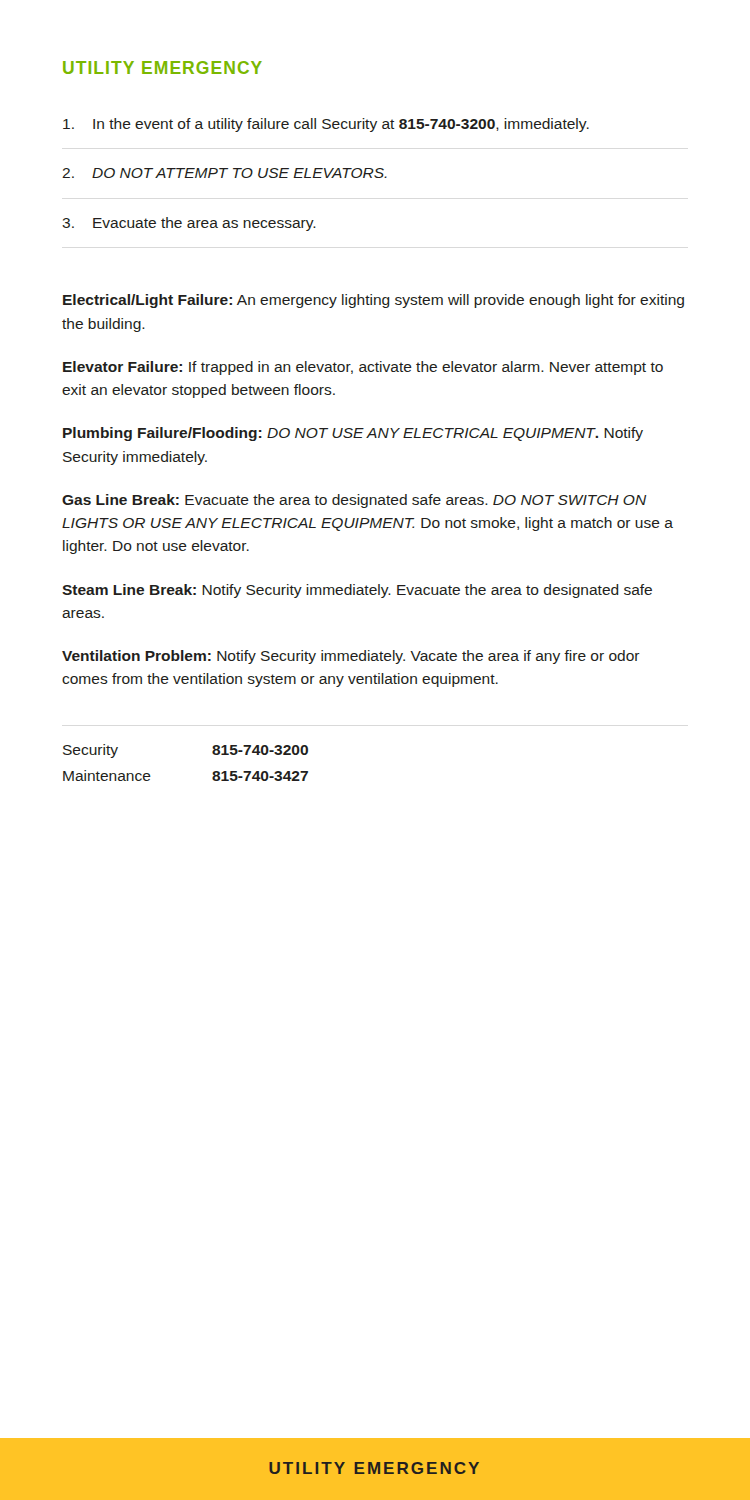Utility Emergency
In the event of a utility failure call Security at 815-740-3200, immediately.
DO NOT ATTEMPT TO USE ELEVATORS.
Evacuate the area as necessary.
Electrical/Light Failure: An emergency lighting system will provide enough light for exiting the building.
Elevator Failure: If trapped in an elevator, activate the elevator alarm. Never attempt to exit an elevator stopped between floors.
Plumbing Failure/Flooding: DO NOT USE ANY ELECTRICAL EQUIPMENT. Notify Security immediately.
Gas Line Break: Evacuate the area to designated safe areas. DO NOT SWITCH ON LIGHTS OR USE ANY ELECTRICAL EQUIPMENT. Do not smoke, light a match or use a lighter. Do not use elevator.
Steam Line Break: Notify Security immediately. Evacuate the area to designated safe areas.
Ventilation Problem: Notify Security immediately. Vacate the area if any fire or odor comes from the ventilation system or any ventilation equipment.
| Security | 815-740-3200 |
| Maintenance | 815-740-3427 |
Utility Emergency